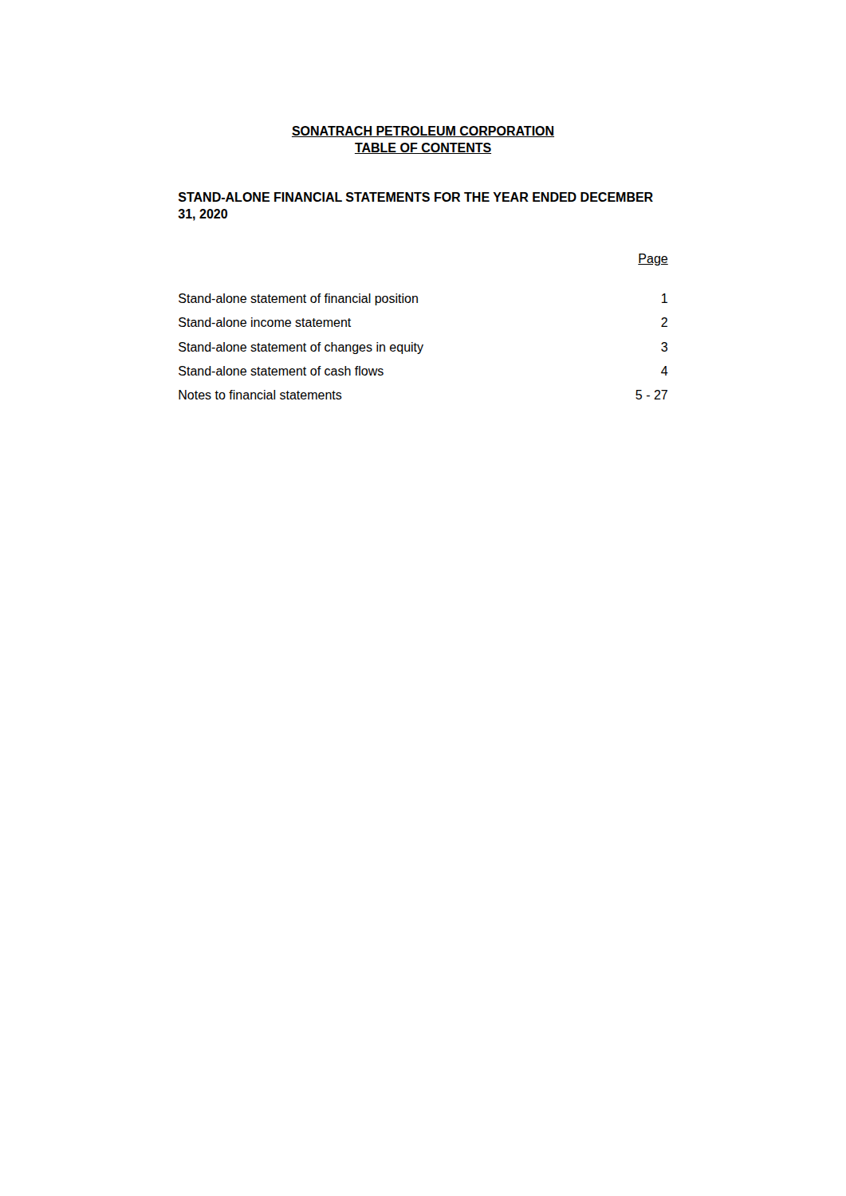SONATRACH PETROLEUM CORPORATION TABLE OF CONTENTS
STAND-ALONE FINANCIAL STATEMENTS FOR THE YEAR ENDED DECEMBER 31, 2020
Page
| Stand-alone statement of financial position | 1 |
| Stand-alone income statement | 2 |
| Stand-alone statement of changes in equity | 3 |
| Stand-alone statement of cash flows | 4 |
| Notes to financial statements | 5 - 27 |